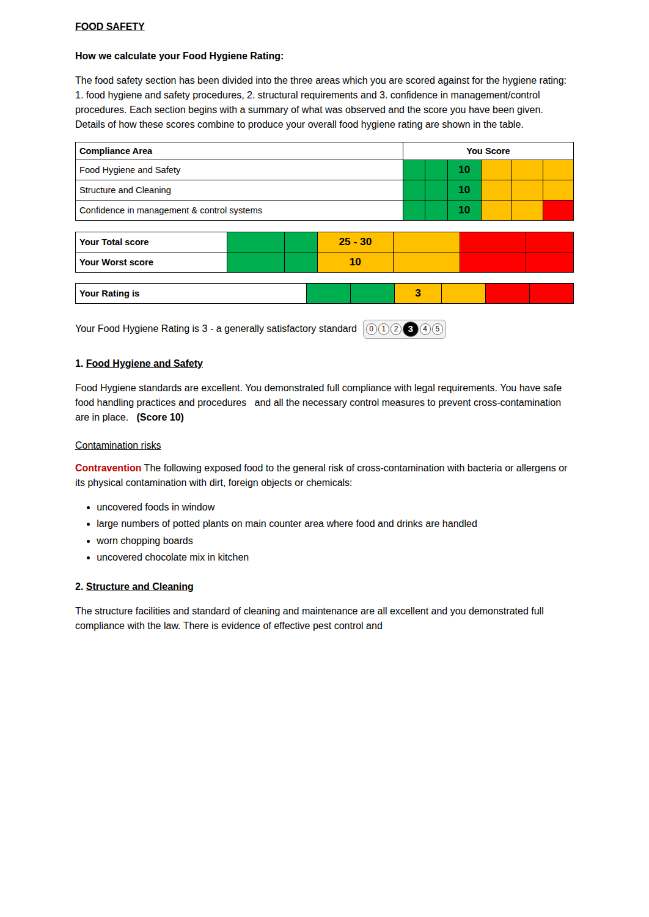FOOD SAFETY
How we calculate your Food Hygiene Rating:
The food safety section has been divided into the three areas which you are scored against for the hygiene rating: 1. food hygiene and safety procedures, 2. structural requirements and 3. confidence in management/control procedures. Each section begins with a summary of what was observed and the score you have been given. Details of how these scores combine to produce your overall food hygiene rating are shown in the table.
| Compliance Area | You Score |
| --- | --- |
| Food Hygiene and Safety | 0 | 5 | 10 | 15 | 20 | 25 |
| Structure and Cleaning | 0 | 5 | 10 | 15 | 20 | 25 |
| Confidence in management & control systems | 0 | 5 | 10 | 15 | 20 | 30 |
| Your Total score | 0 - 15 | 20 | 25 - 30 | 35 - 40 | 45 - 50 | > 50 |
| Your Worst score | 5 | 10 | 10 | 15 | 20 | - |
| Your Rating is | 5 | 4 | 3 | 2 | 1 | 0 |
Your Food Hygiene Rating is 3 - a generally satisfactory standard 012345
1. Food Hygiene and Safety
Food Hygiene standards are excellent. You demonstrated full compliance with legal requirements. You have safe food handling practices and procedures and all the necessary control measures to prevent cross-contamination are in place. (Score 10)
Contamination risks
Contravention The following exposed food to the general risk of cross-contamination with bacteria or allergens or its physical contamination with dirt, foreign objects or chemicals:
uncovered foods in window
large numbers of potted plants on main counter area where food and drinks are handled
worn chopping boards
uncovered chocolate mix in kitchen
2. Structure and Cleaning
The structure facilities and standard of cleaning and maintenance are all excellent and you demonstrated full compliance with the law. There is evidence of effective pest control and